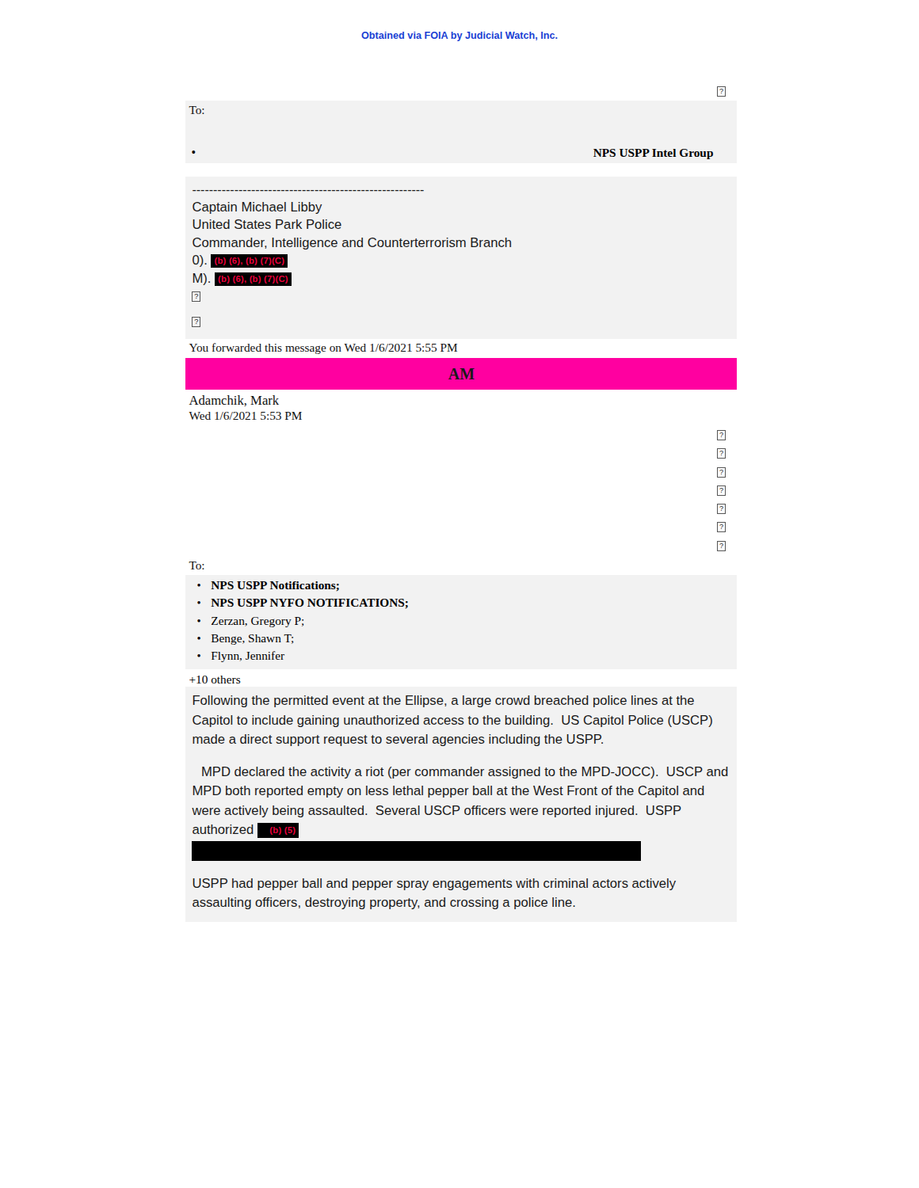Obtained via FOIA by Judicial Watch, Inc.
To:
• NPS USPP Intel Group
-------------------------------------------------------
Captain Michael Libby
United States Park Police
Commander, Intelligence and Counterterrorism Branch
0). (b) (6), (b) (7)(C)
M). (b) (6), (b) (7)(C)
You forwarded this message on Wed 1/6/2021 5:55 PM
AM
Adamchik, Mark
Wed 1/6/2021 5:53 PM
To:
•NPS USPP Notifications;
•NPS USPP NYFO NOTIFICATIONS;
•Zerzan, Gregory P;
•Benge, Shawn T;
•Flynn, Jennifer
+10 others
Following the permitted event at the Ellipse, a large crowd breached police lines at the Capitol to include gaining unauthorized access to the building. US Capitol Police (USCP) made a direct support request to several agencies including the USPP.
MPD declared the activity a riot (per commander assigned to the MPD-JOCC). USCP and MPD both reported empty on less lethal pepper ball at the West Front of the Capitol and were actively being assaulted. Several USCP officers were reported injured. USPP authorized (b) (5)
USPP had pepper ball and pepper spray engagements with criminal actors actively assaulting officers, destroying property, and crossing a police line.